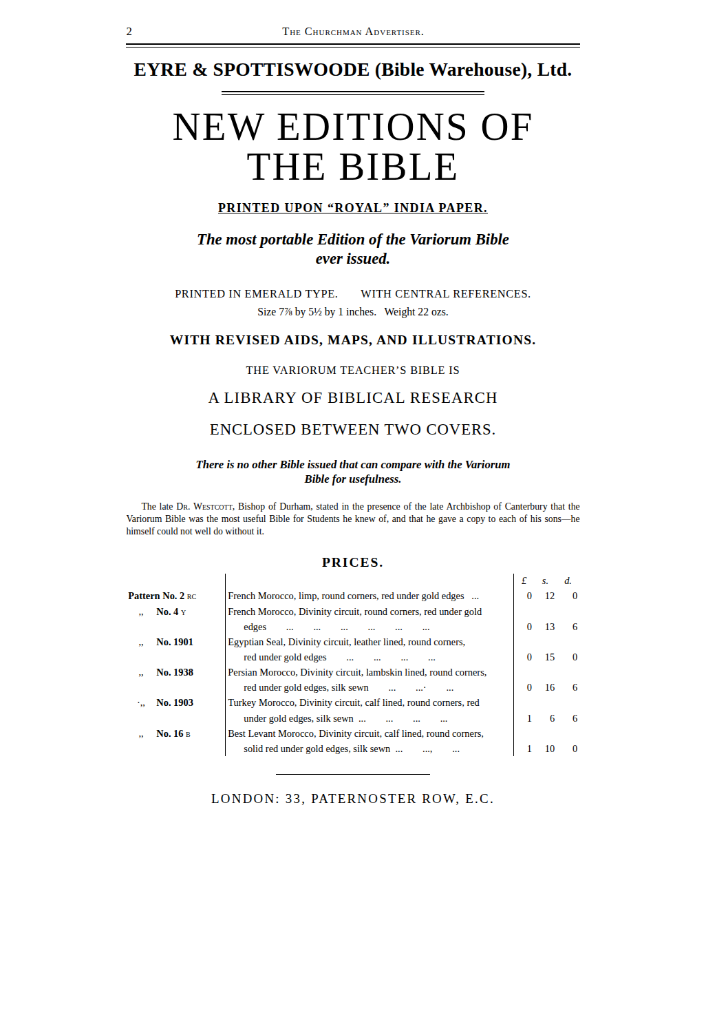2 The Churchman Advertiser.
EYRE & SPOTTISWOODE (Bible Warehouse), Ltd.
NEW EDITIONS OF
THE BIBLE
PRINTED UPON “ROYAL” INDIA PAPER.
The most portable Edition of the Variorum Bible
ever issued.
PRINTED IN EMERALD TYPE. WITH CENTRAL REFERENCES.
Size 7⅞ by 5½ by 1 inches. Weight 22 ozs.
WITH REVISED AIDS, MAPS, AND ILLUSTRATIONS.
THE VARIORUM TEACHER’S BIBLE IS
A LIBRARY OF BIBLICAL RESEARCH
ENCLOSED BETWEEN TWO COVERS.
There is no other Bible issued that can compare with the Variorum
Bible for usefulness.
The late Dr. Westcott, Bishop of Durham, stated in the presence of the late Archbishop of Canterbury that the Variorum Bible was the most useful Bible for Students he knew of, and that he gave a copy to each of his sons—he himself could not well do without it.
PRICES.
| | | £ | s. | d. |
| --- | --- | --- | --- | --- |
| Pattern No. 2 rc | French Morocco, limp, round corners, red under gold edges ... | 0 | 12 | 0 |
| ,, No. 4 y | French Morocco, Divinity circuit, round corners, red under gold | | | |
| | edges ... ... ... ... ... ... | 0 | 13 | 6 |
| ,, No. 1901 | Egyptian Seal, Divinity circuit, leather lined, round corners, | | | |
| | red under gold edges ... ... ... ... | 0 | 15 | 0 |
| ,, No. 1938 | Persian Morocco, Divinity circuit, lambskin lined, round corners, | | | |
| | red under gold edges, silk sewn ... ...· ... | 0 | 16 | 6 |
| ·,, No. 1903 | Turkey Morocco, Divinity circuit, calf lined, round corners, red | | | |
| | under gold edges, silk sewn ... ... ... ... | 1 | 6 | 6 |
| ,, No. 16 b | Best Levant Morocco, Divinity circuit, calf lined, round corners, | | | |
| | solid red under gold edges, silk sewn ... ..., ... | 1 | 10 | 0 |
LONDON: 33, PATERNOSTER ROW, E.C.